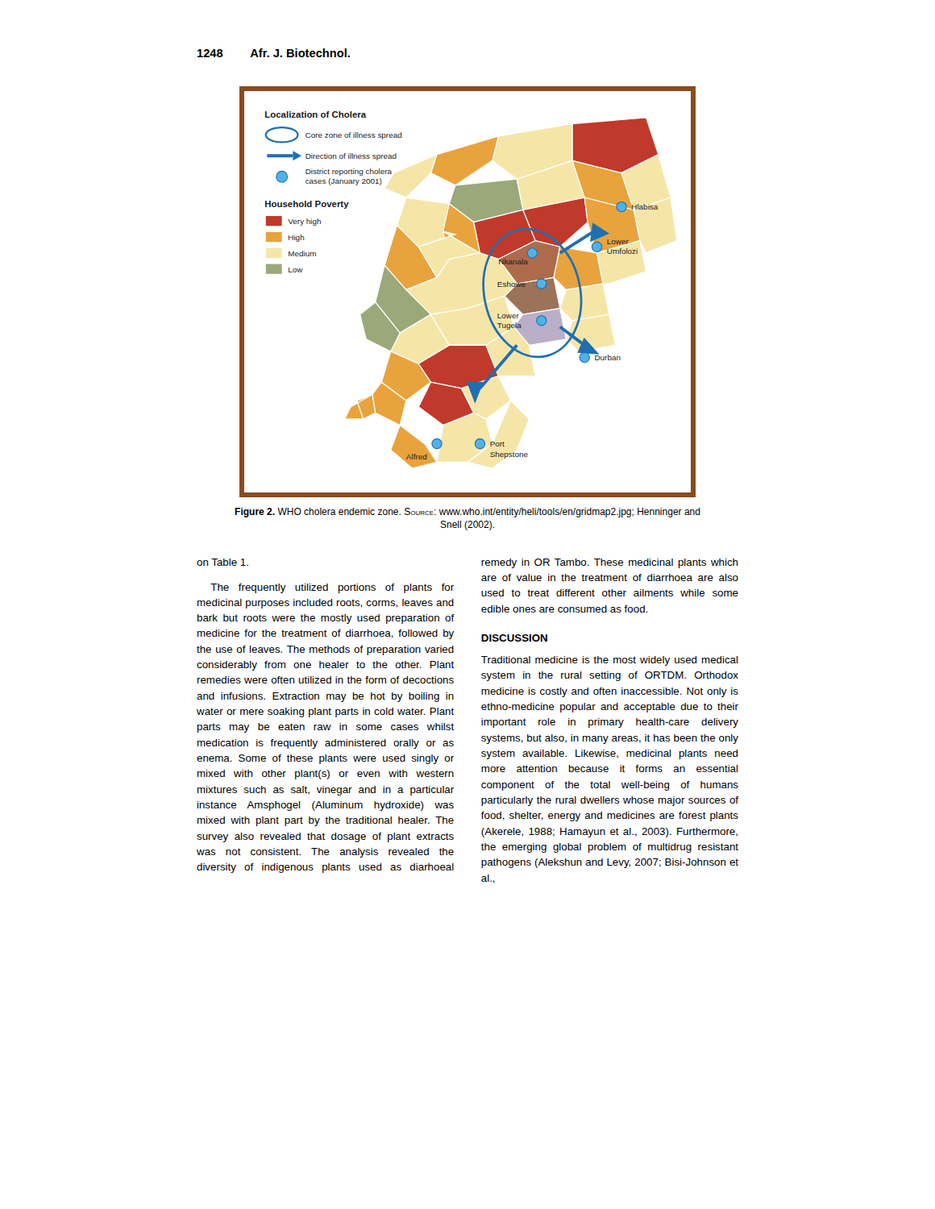1248 Afr. J. Biotechnol.
Localization of Cholera Core zone of illness spread Direction of illness spread District reporting cholera cases (January 2001) Household Poverty Very high High Medium Low Hlabisa Lower Umfolozi Nkanala Eshowe Lower Tugela Durban Alfred Port Shepstone
Figure 2. WHO cholera endemic zone. Source: www.who.int/entity/heli/tools/en/gridmap2.jpg; Henninger and Snell (2002).
on Table 1.
The frequently utilized portions of plants for medicinal purposes included roots, corms, leaves and bark but roots were the mostly used preparation of medicine for the treatment of diarrhoea, followed by the use of leaves. The methods of preparation varied considerably from one healer to the other. Plant remedies were often utilized in the form of decoctions and infusions. Extraction may be hot by boiling in water or mere soaking plant parts in cold water. Plant parts may be eaten raw in some cases whilst medication is frequently administered orally or as enema. Some of these plants were used singly or mixed with other plant(s) or even with western mixtures such as salt, vinegar and in a particular instance Amsphogel (Aluminum hydroxide) was mixed with plant part by the traditional healer. The survey also revealed that dosage of plant extracts was not consistent. The analysis revealed the diversity of indigenous plants used as diarhoeal remedy in OR Tambo. These medicinal plants which are of value in the treatment of diarrhoea are also used to treat different other ailments while some edible ones are consumed as food.
DISCUSSION
Traditional medicine is the most widely used medical system in the rural setting of ORTDM. Orthodox medicine is costly and often inaccessible. Not only is ethno-medicine popular and acceptable due to their important role in primary health-care delivery systems, but also, in many areas, it has been the only system available. Likewise, medicinal plants need more attention because it forms an essential component of the total well-being of humans particularly the rural dwellers whose major sources of food, shelter, energy and medicines are forest plants (Akerele, 1988; Hamayun et al., 2003). Furthermore, the emerging global problem of multidrug resistant pathogens (Alekshun and Levy, 2007; Bisi-Johnson et al.,